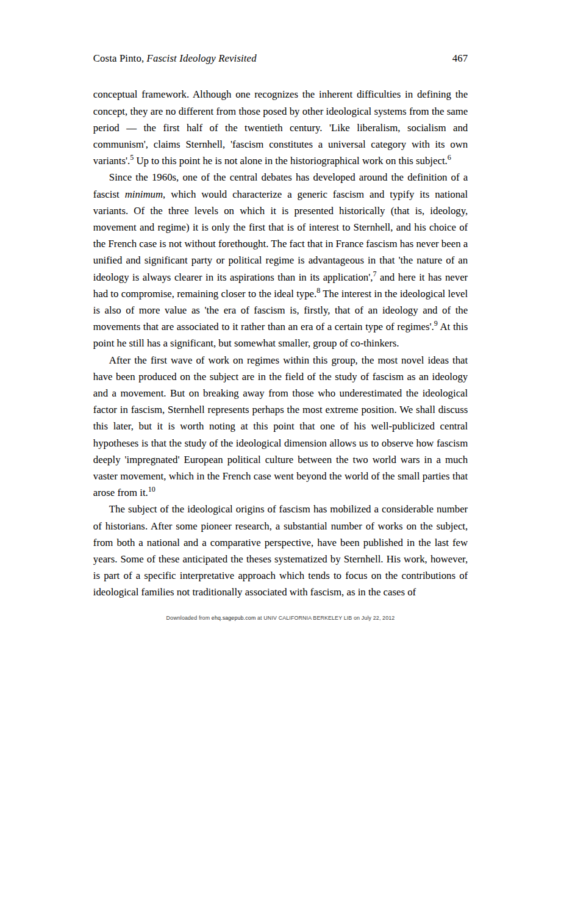Costa Pinto, Fascist Ideology Revisited 467
conceptual framework. Although one recognizes the inherent difficulties in defining the concept, they are no different from those posed by other ideological systems from the same period — the first half of the twentieth century. 'Like liberalism, socialism and communism', claims Sternhell, 'fascism constitutes a universal category with its own variants'.5 Up to this point he is not alone in the historiographical work on this subject.6
Since the 1960s, one of the central debates has developed around the definition of a fascist minimum, which would characterize a generic fascism and typify its national variants. Of the three levels on which it is presented historically (that is, ideology, movement and regime) it is only the first that is of interest to Sternhell, and his choice of the French case is not without forethought. The fact that in France fascism has never been a unified and significant party or political regime is advantageous in that 'the nature of an ideology is always clearer in its aspirations than in its application',7 and here it has never had to compromise, remaining closer to the ideal type.8 The interest in the ideological level is also of more value as 'the era of fascism is, firstly, that of an ideology and of the movements that are associated to it rather than an era of a certain type of regimes'.9 At this point he still has a significant, but somewhat smaller, group of co-thinkers.
After the first wave of work on regimes within this group, the most novel ideas that have been produced on the subject are in the field of the study of fascism as an ideology and a movement. But on breaking away from those who underestimated the ideological factor in fascism, Sternhell represents perhaps the most extreme position. We shall discuss this later, but it is worth noting at this point that one of his well-publicized central hypotheses is that the study of the ideological dimension allows us to observe how fascism deeply 'impregnated' European political culture between the two world wars in a much vaster movement, which in the French case went beyond the world of the small parties that arose from it.10
The subject of the ideological origins of fascism has mobilized a considerable number of historians. After some pioneer research, a substantial number of works on the subject, from both a national and a comparative perspective, have been published in the last few years. Some of these anticipated the theses systematized by Sternhell. His work, however, is part of a specific interpretative approach which tends to focus on the contributions of ideological families not traditionally associated with fascism, as in the cases of
Downloaded from ehq.sagepub.com at UNIV CALIFORNIA BERKELEY LIB on July 22, 2012